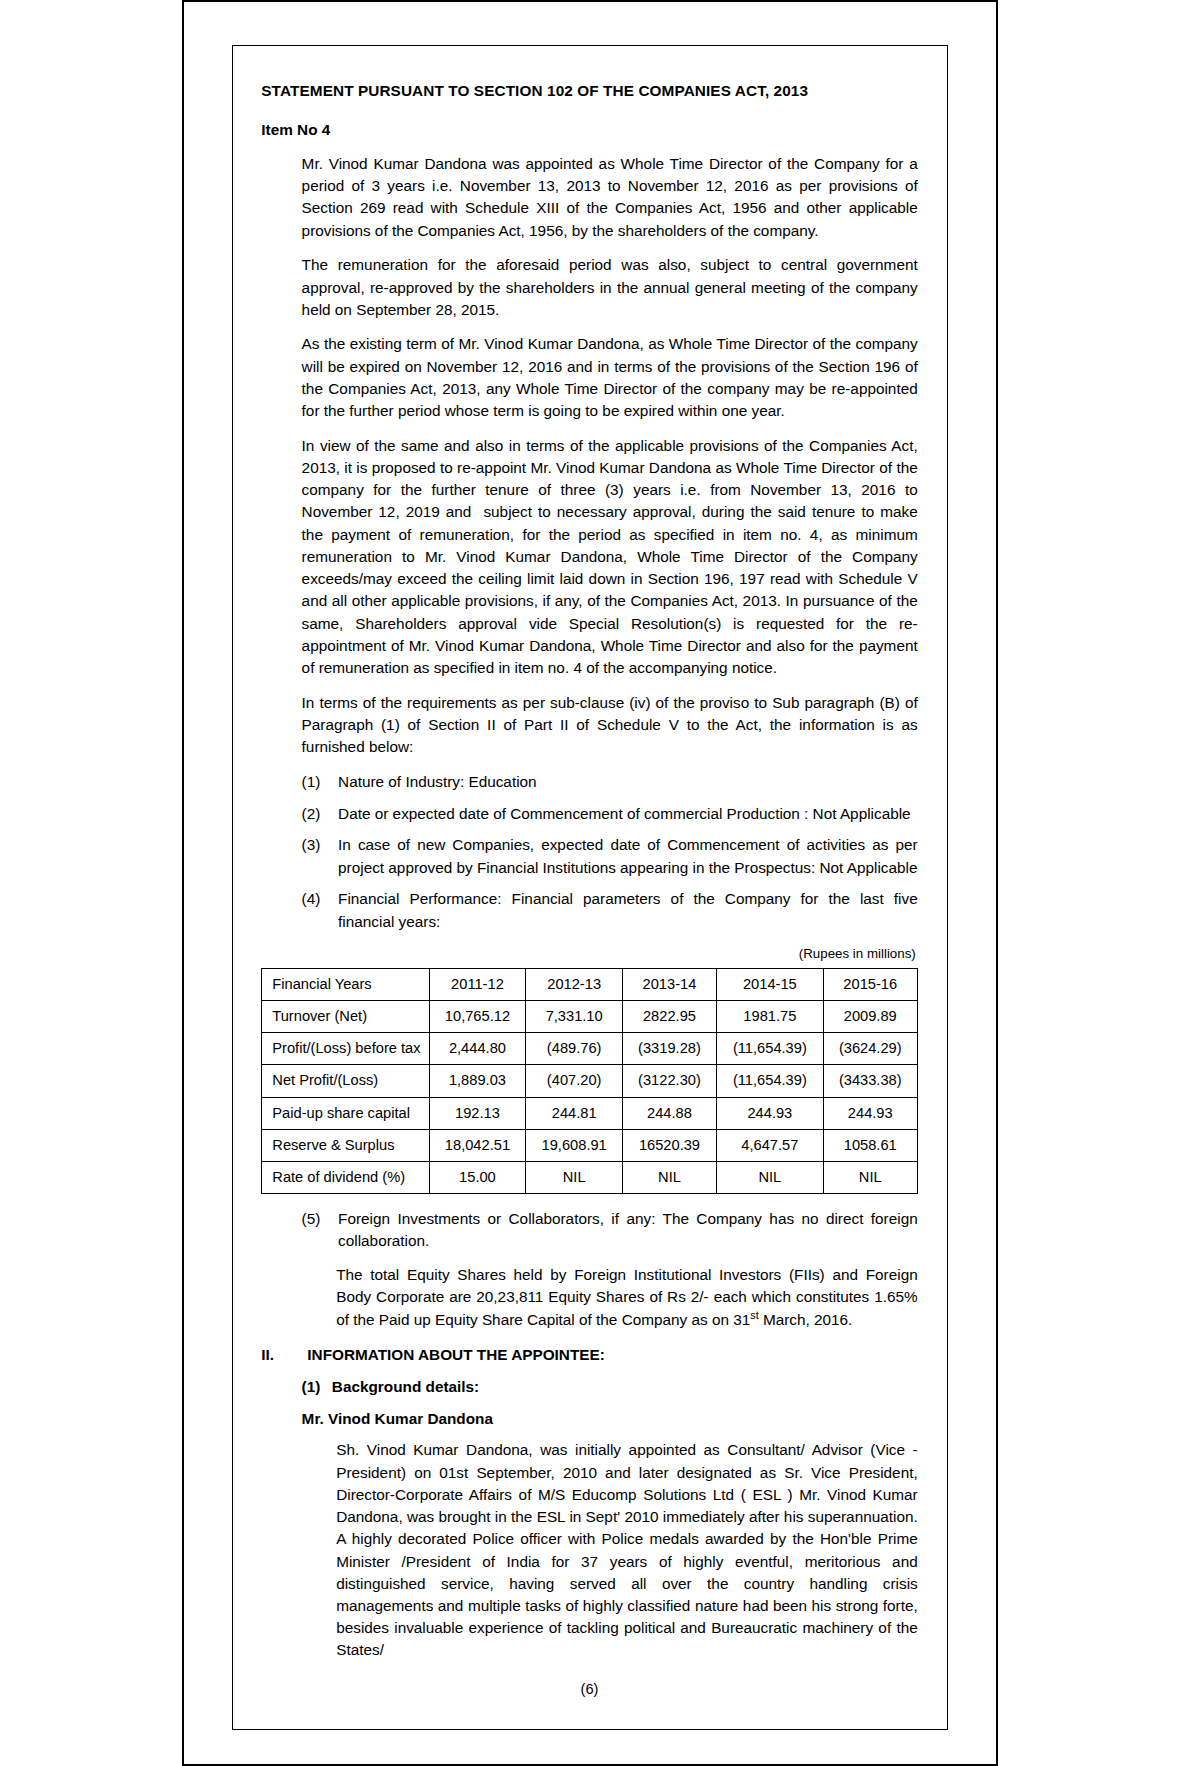STATEMENT PURSUANT TO SECTION 102 OF THE COMPANIES ACT, 2013
Item No 4
Mr. Vinod Kumar Dandona was appointed as Whole Time Director of the Company for a period of 3 years i.e. November 13, 2013 to November 12, 2016 as per provisions of Section 269 read with Schedule XIII of the Companies Act, 1956 and other applicable provisions of the Companies Act, 1956, by the shareholders of the company.
The remuneration for the aforesaid period was also, subject to central government approval, re-approved by the shareholders in the annual general meeting of the company held on September 28, 2015.
As the existing term of Mr. Vinod Kumar Dandona, as Whole Time Director of the company will be expired on November 12, 2016 and in terms of the provisions of the Section 196 of the Companies Act, 2013, any Whole Time Director of the company may be re-appointed for the further period whose term is going to be expired within one year.
In view of the same and also in terms of the applicable provisions of the Companies Act, 2013, it is proposed to re-appoint Mr. Vinod Kumar Dandona as Whole Time Director of the company for the further tenure of three (3) years i.e. from November 13, 2016 to November 12, 2019 and subject to necessary approval, during the said tenure to make the payment of remuneration, for the period as specified in item no. 4, as minimum remuneration to Mr. Vinod Kumar Dandona, Whole Time Director of the Company exceeds/may exceed the ceiling limit laid down in Section 196, 197 read with Schedule V and all other applicable provisions, if any, of the Companies Act, 2013. In pursuance of the same, Shareholders approval vide Special Resolution(s) is requested for the re-appointment of Mr. Vinod Kumar Dandona, Whole Time Director and also for the payment of remuneration as specified in item no. 4 of the accompanying notice.
In terms of the requirements as per sub-clause (iv) of the proviso to Sub paragraph (B) of Paragraph (1) of Section II of Part II of Schedule V to the Act, the information is as furnished below:
(1) Nature of Industry: Education
(2) Date or expected date of Commencement of commercial Production : Not Applicable
(3) In case of new Companies, expected date of Commencement of activities as per project approved by Financial Institutions appearing in the Prospectus: Not Applicable
(4) Financial Performance: Financial parameters of the Company for the last five financial years:
(Rupees in millions)
| Financial Years | 2011-12 | 2012-13 | 2013-14 | 2014-15 | 2015-16 |
| Turnover (Net) | 10,765.12 | 7,331.10 | 2822.95 | 1981.75 | 2009.89 |
| Profit/(Loss) before tax | 2,444.80 | (489.76) | (3319.28) | (11,654.39) | (3624.29) |
| Net Profit/(Loss) | 1,889.03 | (407.20) | (3122.30) | (11,654.39) | (3433.38) |
| Paid-up share capital | 192.13 | 244.81 | 244.88 | 244.93 | 244.93 |
| Reserve & Surplus | 18,042.51 | 19,608.91 | 16520.39 | 4,647.57 | 1058.61 |
| Rate of dividend (%) | 15.00 | NIL | NIL | NIL | NIL |
(5) Foreign Investments or Collaborators, if any: The Company has no direct foreign collaboration.
The total Equity Shares held by Foreign Institutional Investors (FIIs) and Foreign Body Corporate are 20,23,811 Equity Shares of Rs 2/- each which constitutes 1.65% of the Paid up Equity Share Capital of the Company as on 31st March, 2016.
II. INFORMATION ABOUT THE APPOINTEE:
(1) Background details:
Mr. Vinod Kumar Dandona
Sh. Vinod Kumar Dandona, was initially appointed as Consultant/ Advisor (Vice -President) on 01st September, 2010 and later designated as Sr. Vice President, Director-Corporate Affairs of M/S Educomp Solutions Ltd ( ESL ) Mr. Vinod Kumar Dandona, was brought in the ESL in Sept' 2010 immediately after his superannuation. A highly decorated Police officer with Police medals awarded by the Hon'ble Prime Minister /President of India for 37 years of highly eventful, meritorious and distinguished service, having served all over the country handling crisis managements and multiple tasks of highly classified nature had been his strong forte, besides invaluable experience of tackling political and Bureaucratic machinery of the States/
(6)